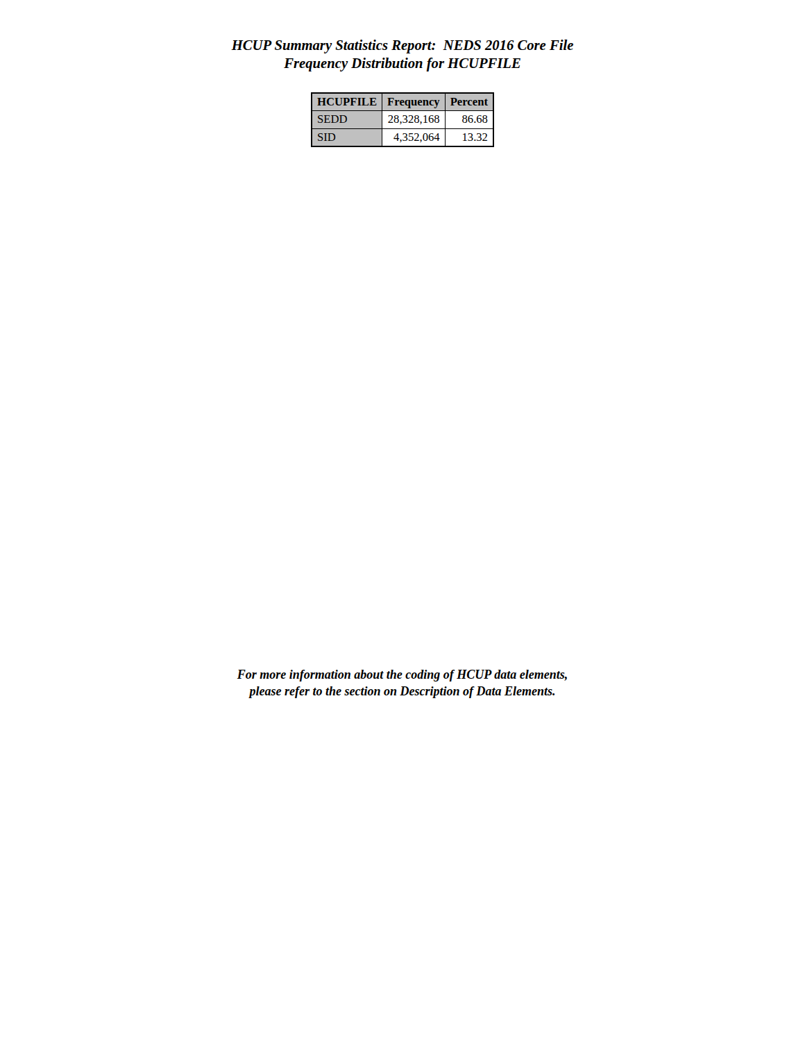HCUP Summary Statistics Report: NEDS 2016 Core File
Frequency Distribution for HCUPFILE
| HCUPFILE | Frequency | Percent |
| --- | --- | --- |
| SEDD | 28,328,168 | 86.68 |
| SID | 4,352,064 | 13.32 |
For more information about the coding of HCUP data elements,
please refer to the section on Description of Data Elements.